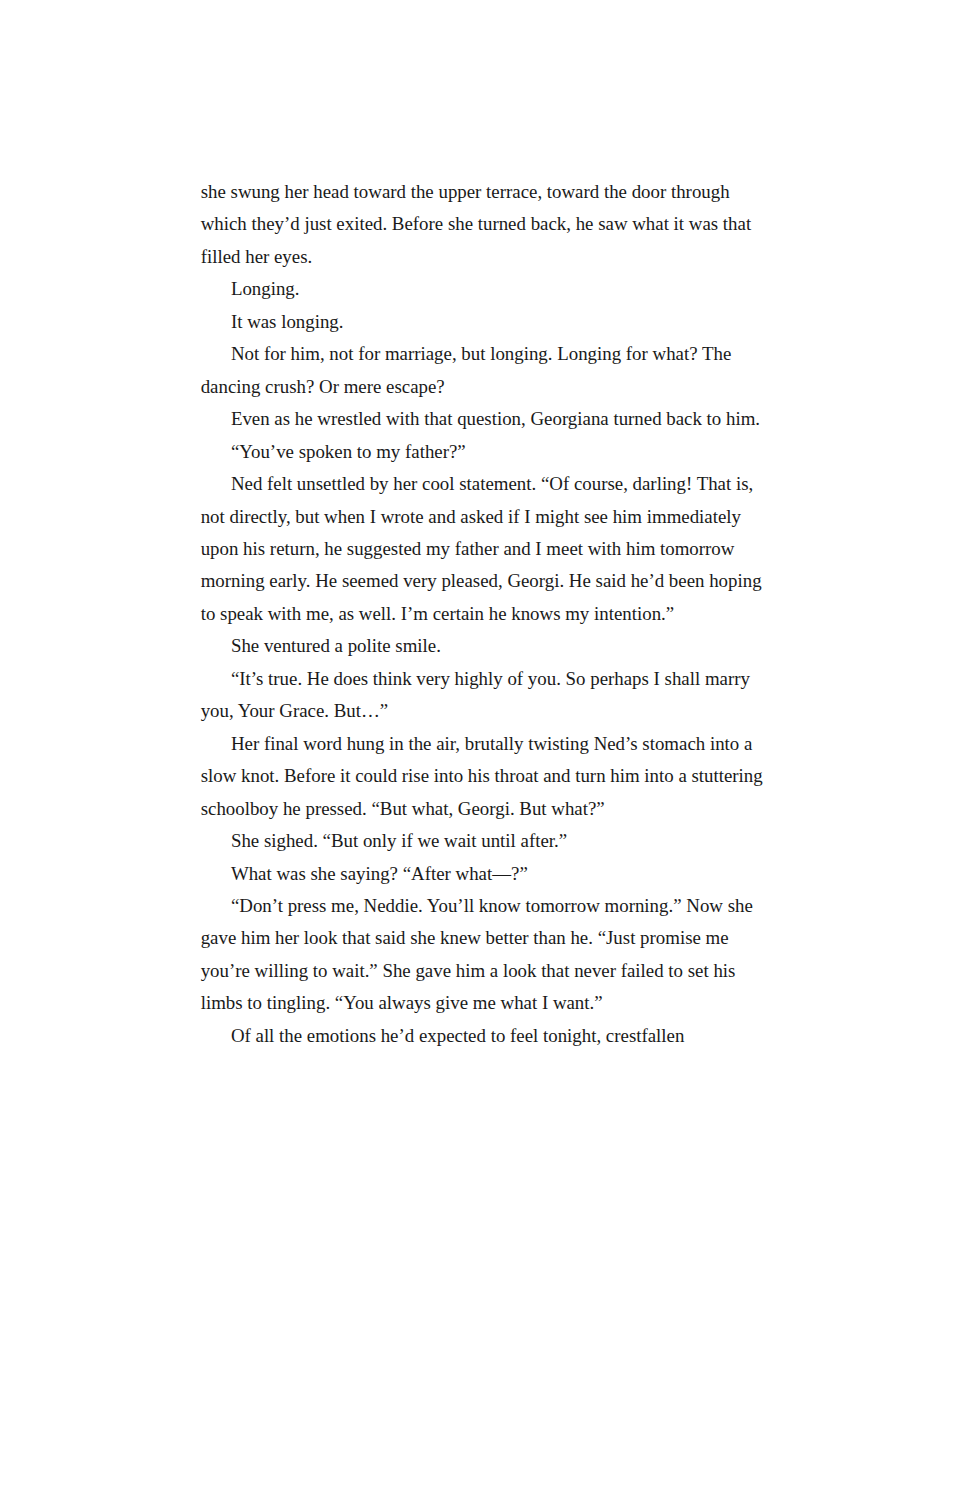she swung her head toward the upper terrace, toward the door through which they’d just exited. Before she turned back, he saw what it was that filled her eyes.
Longing.
It was longing.
Not for him, not for marriage, but longing. Longing for what? The dancing crush? Or mere escape?
Even as he wrestled with that question, Georgiana turned back to him.
“You’ve spoken to my father?”
Ned felt unsettled by her cool statement. “Of course, darling! That is, not directly, but when I wrote and asked if I might see him immediately upon his return, he suggested my father and I meet with him tomorrow morning early. He seemed very pleased, Georgi. He said he’d been hoping to speak with me, as well. I’m certain he knows my intention.”
She ventured a polite smile.
“It’s true. He does think very highly of you. So perhaps I shall marry you, Your Grace. But…”
Her final word hung in the air, brutally twisting Ned’s stomach into a slow knot. Before it could rise into his throat and turn him into a stuttering schoolboy he pressed. “But what, Georgi. But what?”
She sighed. “But only if we wait until after.”
What was she saying? “After what—?”
“Don’t press me, Neddie. You’ll know tomorrow morning.” Now she gave him her look that said she knew better than he. “Just promise me you’re willing to wait.” She gave him a look that never failed to set his limbs to tingling. “You always give me what I want.”
Of all the emotions he’d expected to feel tonight, crestfallen